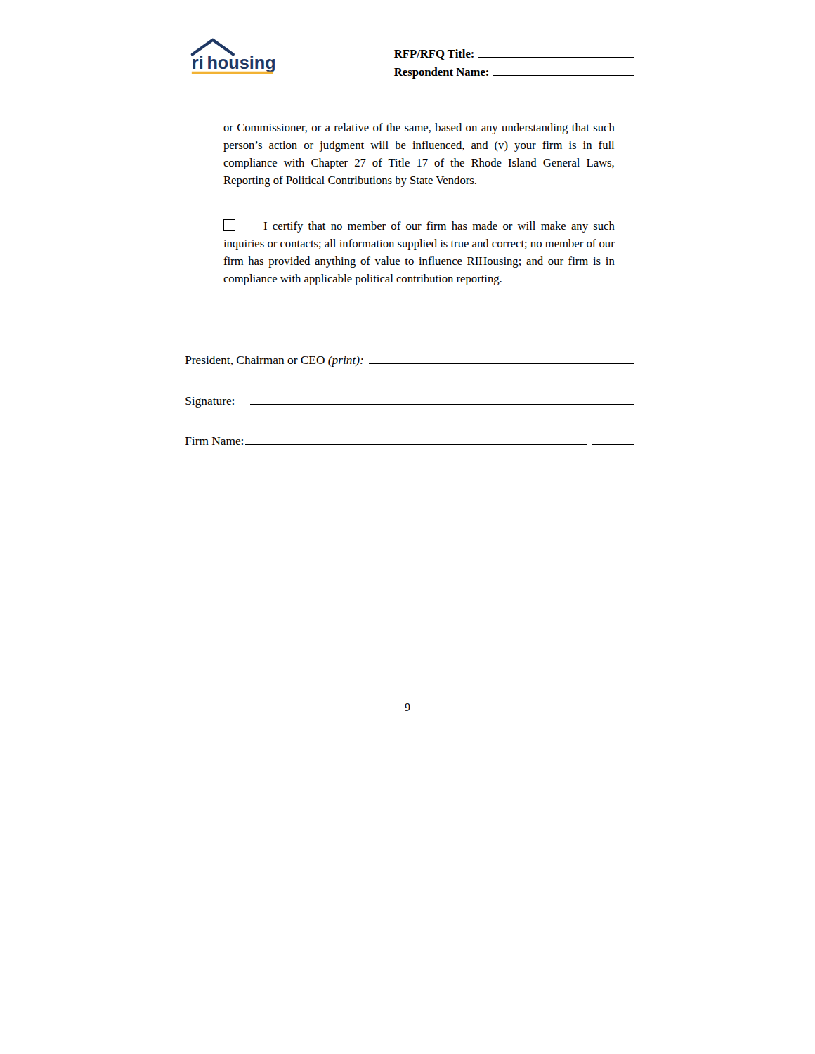ri housing
RFP/RFQ Title:
Respondent Name:
or Commissioner, or a relative of the same, based on any understanding that such person’s action or judgment will be influenced, and (v) your firm is in full compliance with Chapter 27 of Title 17 of the Rhode Island General Laws, Reporting of Political Contributions by State Vendors.
I certify that no member of our firm has made or will make any such inquiries or contacts; all information supplied is true and correct; no member of our firm has provided anything of value to influence RIHousing; and our firm is in compliance with applicable political contribution reporting.
President, Chairman or CEO (print):
Signature:
Firm Name:
9